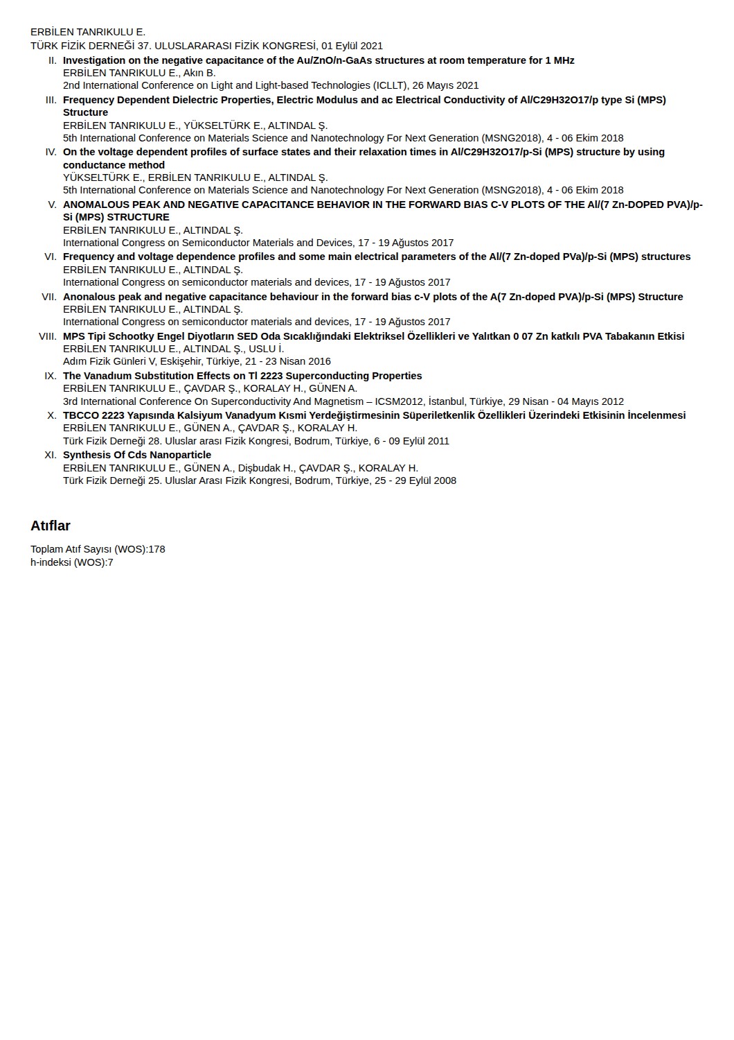ERBİLEN TANRIKULU E.
TÜRK FİZİK DERNEĞİ 37. ULUSLARARASI FİZİK KONGRESİ, 01 Eylül 2021
II. Investigation on the negative capacitance of the Au/ZnO/n-GaAs structures at room temperature for 1 MHz ERBİLEN TANRIKULU E., Akın B. 2nd International Conference on Light and Light-based Technologies (ICLLT), 26 Mayıs 2021
III. Frequency Dependent Dielectric Properties, Electric Modulus and ac Electrical Conductivity of Al/C29H32O17/p type Si (MPS) Structure ERBİLEN TANRIKULU E., YÜKSELTÜRK E., ALTINDAL Ş. 5th International Conference on Materials Science and Nanotechnology For Next Generation (MSNG2018), 4 - 06 Ekim 2018
IV. On the voltage dependent profiles of surface states and their relaxation times in Al/C29H32O17/p-Si (MPS) structure by using conductance method YÜKSELTÜRK E., ERBİLEN TANRIKULU E., ALTINDAL Ş. 5th International Conference on Materials Science and Nanotechnology For Next Generation (MSNG2018), 4 - 06 Ekim 2018
V. ANOMALOUS PEAK AND NEGATIVE CAPACITANCE BEHAVIOR IN THE FORWARD BIAS C-V PLOTS OF THE Al/(7 Zn-DOPED PVA)/p-Si (MPS) STRUCTURE ERBİLEN TANRIKULU E., ALTINDAL Ş. International Congress on Semiconductor Materials and Devices, 17 - 19 Ağustos 2017
VI. Frequency and voltage dependence profiles and some main electrical parameters of the Al/(7 Zn-doped PVa)/p-Si (MPS) structures ERBİLEN TANRIKULU E., ALTINDAL Ş. International Congress on semiconductor materials and devices, 17 - 19 Ağustos 2017
VII. Anonalous peak and negative capacitance behaviour in the forward bias c-V plots of the A(7 Zn-doped PVA)/p-Si (MPS) Structure ERBİLEN TANRIKULU E., ALTINDAL Ş. International Congress on semiconductor materials and devices, 17 - 19 Ağustos 2017
VIII. MPS Tipi Schootky Engel Diyotların SED Oda Sıcaklığındaki Elektriksel Özellikleri ve Yalıtkan 0 07 Zn katkılı PVA Tabakanın Etkisi ERBİLEN TANRIKULU E., ALTINDAL Ş., USLU İ. Adım Fizik Günleri V, Eskişehir, Türkiye, 21 - 23 Nisan 2016
IX. The Vanadıum Substitution Effects on Tl 2223 Superconducting Properties ERBİLEN TANRIKULU E., ÇAVDAR Ş., KORALAY H., GÜNEN A. 3rd International Conference On Superconductivity And Magnetism – ICSM2012, İstanbul, Türkiye, 29 Nisan - 04 Mayıs 2012
X. TBCCO 2223 Yapısında Kalsiyum Vanadyum Kısmi Yerdeğiştirmesinin Süperiletkenlik Özellikleri Üzerindeki Etkisinin İncelenmesi ERBİLEN TANRIKULU E., GÜNEN A., ÇAVDAR Ş., KORALAY H. Türk Fizik Derneği 28. Uluslar arası Fizik Kongresi, Bodrum, Türkiye, 6 - 09 Eylül 2011
XI. Synthesis Of Cds Nanoparticle ERBİLEN TANRIKULU E., GÜNEN A., Dişbudak H., ÇAVDAR Ş., KORALAY H. Türk Fizik Derneği 25. Uluslar Arası Fizik Kongresi, Bodrum, Türkiye, 25 - 29 Eylül 2008
Atıflar
Toplam Atıf Sayısı (WOS):178
h-indeksi (WOS):7